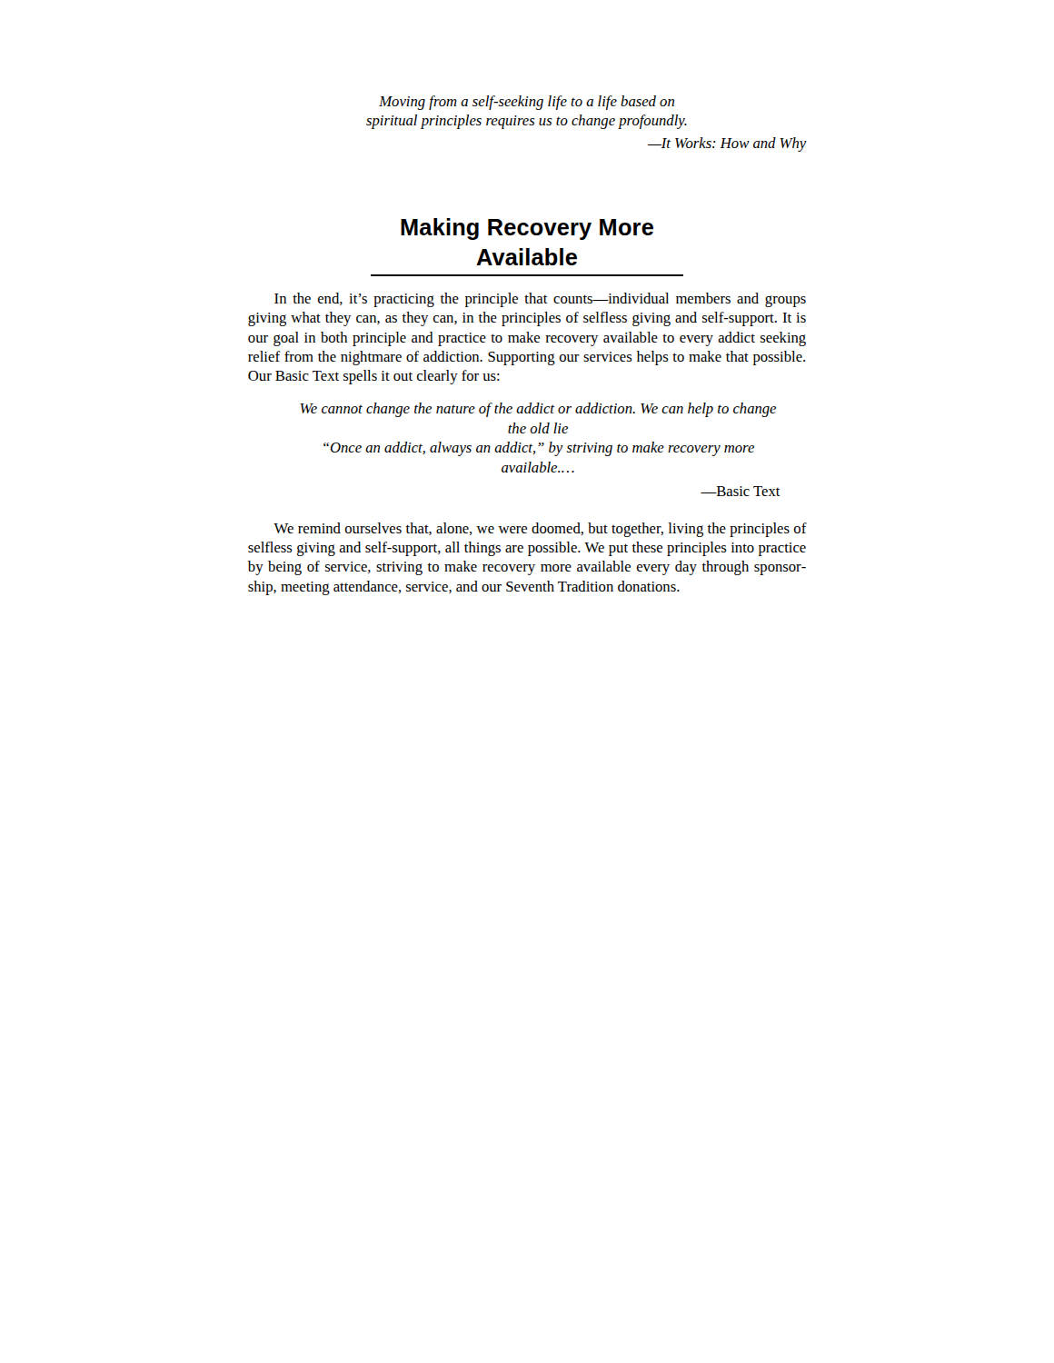Moving from a self-seeking life to a life based on
spiritual principles requires us to change profoundly.
—It Works: How and Why
Making Recovery More Available
In the end, it’s practicing the principle that counts—individual members and groups giving what they can, as they can, in the principles of selfless giving and self-support. It is our goal in both principle and practice to make recovery available to every addict seeking relief from the nightmare of addiction. Supporting our services helps to make that possible. Our Basic Text spells it out clearly for us:
We cannot change the nature of the addict or addiction. We can help to change the old lie
“Once an addict, always an addict,” by striving to make recovery more available.…
—Basic Text
We remind ourselves that, alone, we were doomed, but together, living the principles of selfless giving and self-support, all things are possible. We put these principles into practice by being of service, striving to make recovery more available every day through sponsorship, meeting attendance, service, and our Seventh Tradition donations.